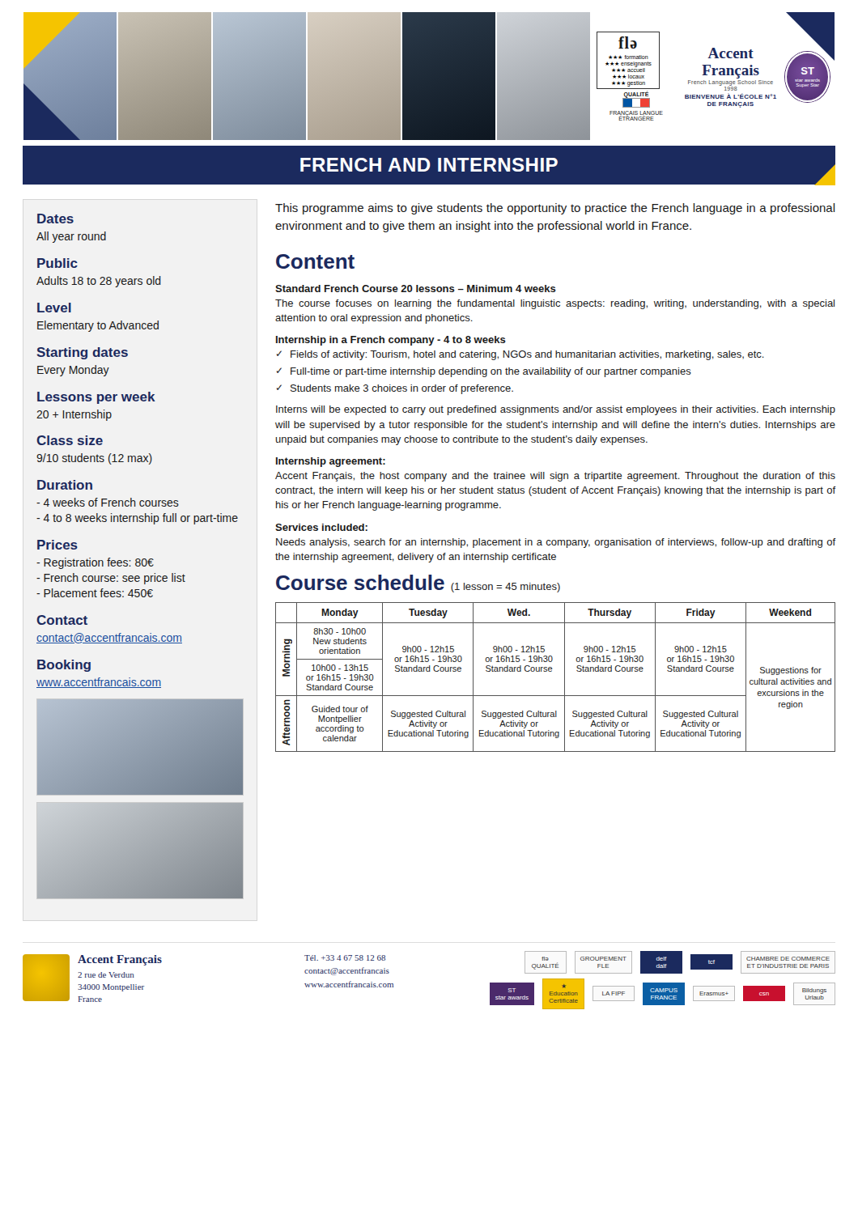flə
★★★ formation
★★★ enseignants
★★★ accueil
★★★ locaux
★★★ gestion
QUALITÉ
FRANÇAIS LANGUE ÉTRANGÈRE
Accent Français
French Language School Since 1998
BIENVENUE À L'ÉCOLE N°1
DE FRANÇAIS
ST star awards
Super Star
FRENCH AND INTERNSHIP
Dates
All year round
Public
Adults 18 to 28 years old
Level
Elementary to Advanced
Starting dates
Every Monday
Lessons per week
20 + Internship
Class size
9/10 students (12 max)
Duration
- 4 weeks of French courses
- 4 to 8 weeks internship full or part-time
Prices
- Registration fees: 80€
- French course: see price list
- Placement fees: 450€
Contact
contact@accentfrancais.com
Booking
www.accentfrancais.com
This programme aims to give students the opportunity to practice the French language in a professional environment and to give them an insight into the professional world in France.
Content
Standard French Course 20 lessons – Minimum 4 weeks
The course focuses on learning the fundamental linguistic aspects: reading, writing, understanding, with a special attention to oral expression and phonetics.
Internship in a French company - 4 to 8 weeks
Fields of activity: Tourism, hotel and catering, NGOs and humanitarian activities, marketing, sales, etc.
Full-time or part-time internship depending on the availability of our partner companies
Students make 3 choices in order of preference.
Interns will be expected to carry out predefined assignments and/or assist employees in their activities. Each internship will be supervised by a tutor responsible for the student's internship and will define the intern's duties. Internships are unpaid but companies may choose to contribute to the student's daily expenses.
Internship agreement:
Accent Français, the host company and the trainee will sign a tripartite agreement. Throughout the duration of this contract, the intern will keep his or her student status (student of Accent Français) knowing that the internship is part of his or her French language-learning programme.
Services included:
Needs analysis, search for an internship, placement in a company, organisation of interviews, follow-up and drafting of the internship agreement, delivery of an internship certificate
Course schedule (1 lesson = 45 minutes)
| | Monday | Tuesday | Wed. | Thursday | Friday | Weekend |
| --- | --- | --- | --- | --- | --- | --- |
| Morning | 8h30 - 10h00 New students orientation | 9h00 - 12h15 or 16h15 - 19h30 Standard Course | 9h00 - 12h15 or 16h15 - 19h30 Standard Course | 9h00 - 12h15 or 16h15 - 19h30 Standard Course | 9h00 - 12h15 or 16h15 - 19h30 Standard Course | Suggestions for cultural activities and excursions in the region |
| 10h00 - 13h15 or 16h15 - 19h30 Standard Course |
| Afternoon | Guided tour of Montpellier according to calendar | Suggested Cultural Activity or Educational Tutoring | Suggested Cultural Activity or Educational Tutoring | Suggested Cultural Activity or Educational Tutoring | Suggested Cultural Activity or Educational Tutoring |
Accent Français 2 rue de Verdun
34000 Montpellier
France
Tél. +33 4 67 58 12 68
contact@accentfrancais
www.accentfrancais.com
flə
QUALITÉ
GROUPEMENT
FLE
delf
dalf
tcf
CHAMBRE DE COMMERCE
ET D'INDUSTRIE DE PARIS
ST
star awards
★
Education
Certificate
LA FIPF
CAMPUS
FRANCE
Erasmus+
csn
Bildungs
Urlaub